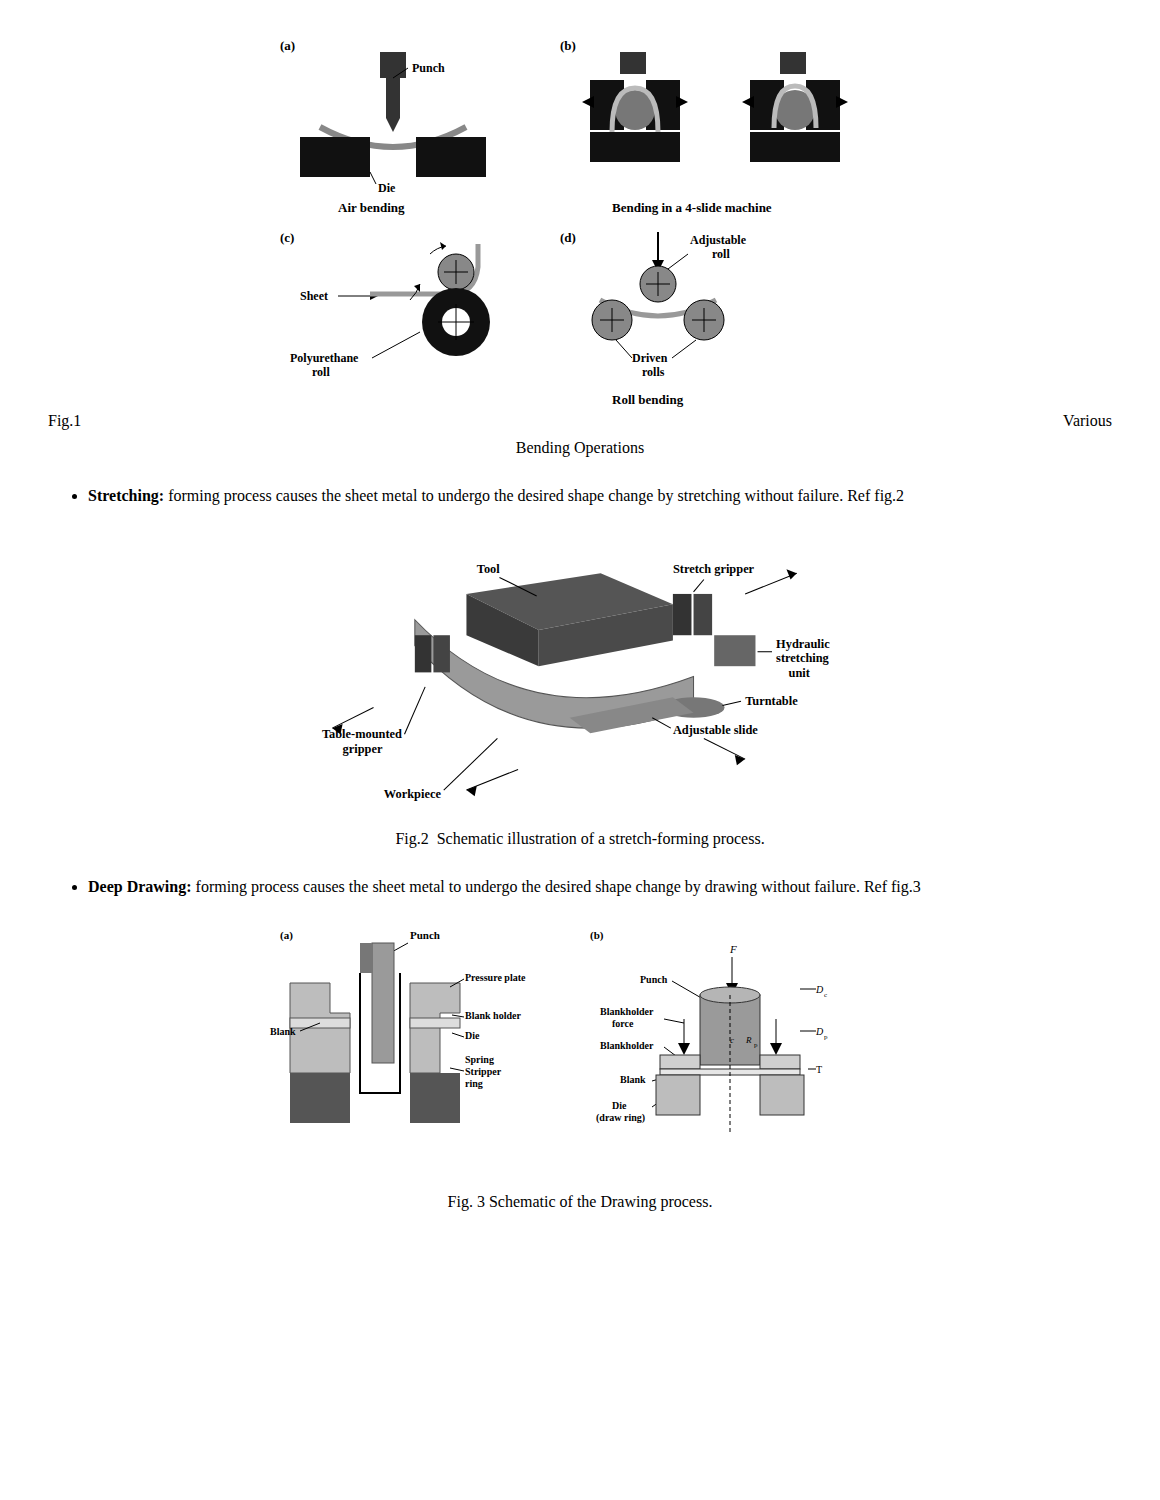(a) Punch Die Air bending (b) Bending in a 4-slide machine (c) Sheet Polyurethane roll (d) Adjustable roll Driven rolls Roll bending
Fig.1 Various
Bending Operations
Stretching: forming process causes the sheet metal to undergo the desired shape change by stretching without failure. Ref fig.2
Tool Workpiece Stretch gripper Hydraulic stretching unit Turntable Adjustable slide Table-mounted gripper
Fig.2 Schematic illustration of a stretch-forming process.
Deep Drawing: forming process causes the sheet metal to undergo the desired shape change by drawing without failure. Ref fig.3
(a) Punch Blank Pressure plate Blank holder Die Spring Stripper ring (b) F Punch Blankholder force Blankholder Blank Die (draw ring) D c D p T c R p
Fig. 3 Schematic of the Drawing process.